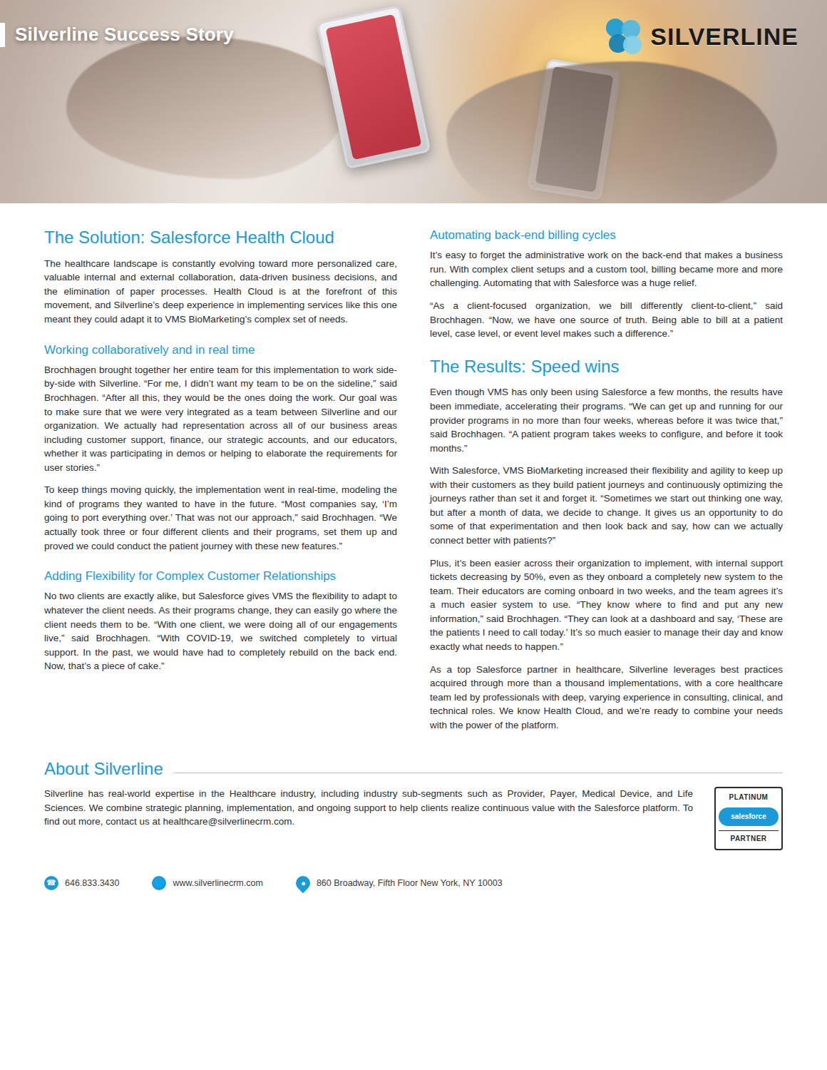Silverline Success Story
SILVERLINE
The Solution: Salesforce Health Cloud
The healthcare landscape is constantly evolving toward more personalized care, valuable internal and external collaboration, data-driven business decisions, and the elimination of paper processes. Health Cloud is at the forefront of this movement, and Silverline’s deep experience in implementing services like this one meant they could adapt it to VMS BioMarketing’s complex set of needs.
Working collaboratively and in real time
Brochhagen brought together her entire team for this implementation to work side-by-side with Silverline. “For me, I didn’t want my team to be on the sideline,” said Brochhagen. “After all this, they would be the ones doing the work. Our goal was to make sure that we were very integrated as a team between Silverline and our organization. We actually had representation across all of our business areas including customer support, finance, our strategic accounts, and our educators, whether it was participating in demos or helping to elaborate the requirements for user stories.”
To keep things moving quickly, the implementation went in real-time, modeling the kind of programs they wanted to have in the future. “Most companies say, ‘I’m going to port everything over.’ That was not our approach,” said Brochhagen. “We actually took three or four different clients and their programs, set them up and proved we could conduct the patient journey with these new features.”
Adding Flexibility for Complex Customer Relationships
No two clients are exactly alike, but Salesforce gives VMS the flexibility to adapt to whatever the client needs. As their programs change, they can easily go where the client needs them to be. “With one client, we were doing all of our engagements live,” said Brochhagen. “With COVID-19, we switched completely to virtual support. In the past, we would have had to completely rebuild on the back end. Now, that’s a piece of cake.”
Automating back-end billing cycles
It’s easy to forget the administrative work on the back-end that makes a business run. With complex client setups and a custom tool, billing became more and more challenging. Automating that with Salesforce was a huge relief.
“As a client-focused organization, we bill differently client-to-client,” said Brochhagen. “Now, we have one source of truth. Being able to bill at a patient level, case level, or event level makes such a difference.”
The Results: Speed wins
Even though VMS has only been using Salesforce a few months, the results have been immediate, accelerating their programs. “We can get up and running for our provider programs in no more than four weeks, whereas before it was twice that,” said Brochhagen. “A patient program takes weeks to configure, and before it took months.”
With Salesforce, VMS BioMarketing increased their flexibility and agility to keep up with their customers as they build patient journeys and continuously optimizing the journeys rather than set it and forget it. “Sometimes we start out thinking one way, but after a month of data, we decide to change. It gives us an opportunity to do some of that experimentation and then look back and say, how can we actually connect better with patients?”
Plus, it’s been easier across their organization to implement, with internal support tickets decreasing by 50%, even as they onboard a completely new system to the team. Their educators are coming onboard in two weeks, and the team agrees it’s a much easier system to use. “They know where to find and put any new information,” said Brochhagen. “They can look at a dashboard and say, ‘These are the patients I need to call today.’ It’s so much easier to manage their day and know exactly what needs to happen.”
As a top Salesforce partner in healthcare, Silverline leverages best practices acquired through more than a thousand implementations, with a core healthcare team led by professionals with deep, varying experience in consulting, clinical, and technical roles. We know Health Cloud, and we’re ready to combine your needs with the power of the platform.
About Silverline
Silverline has real-world expertise in the Healthcare industry, including industry sub-segments such as Provider, Payer, Medical Device, and Life Sciences. We combine strategic planning, implementation, and ongoing support to help clients realize continuous value with the Salesforce platform. To find out more, contact us at healthcare@silverlinecrm.com.
PLATINUM
salesforce
PARTNER
☎646.833.3430
🌐www.silverlinecrm.com
●860 Broadway, Fifth Floor New York, NY 10003